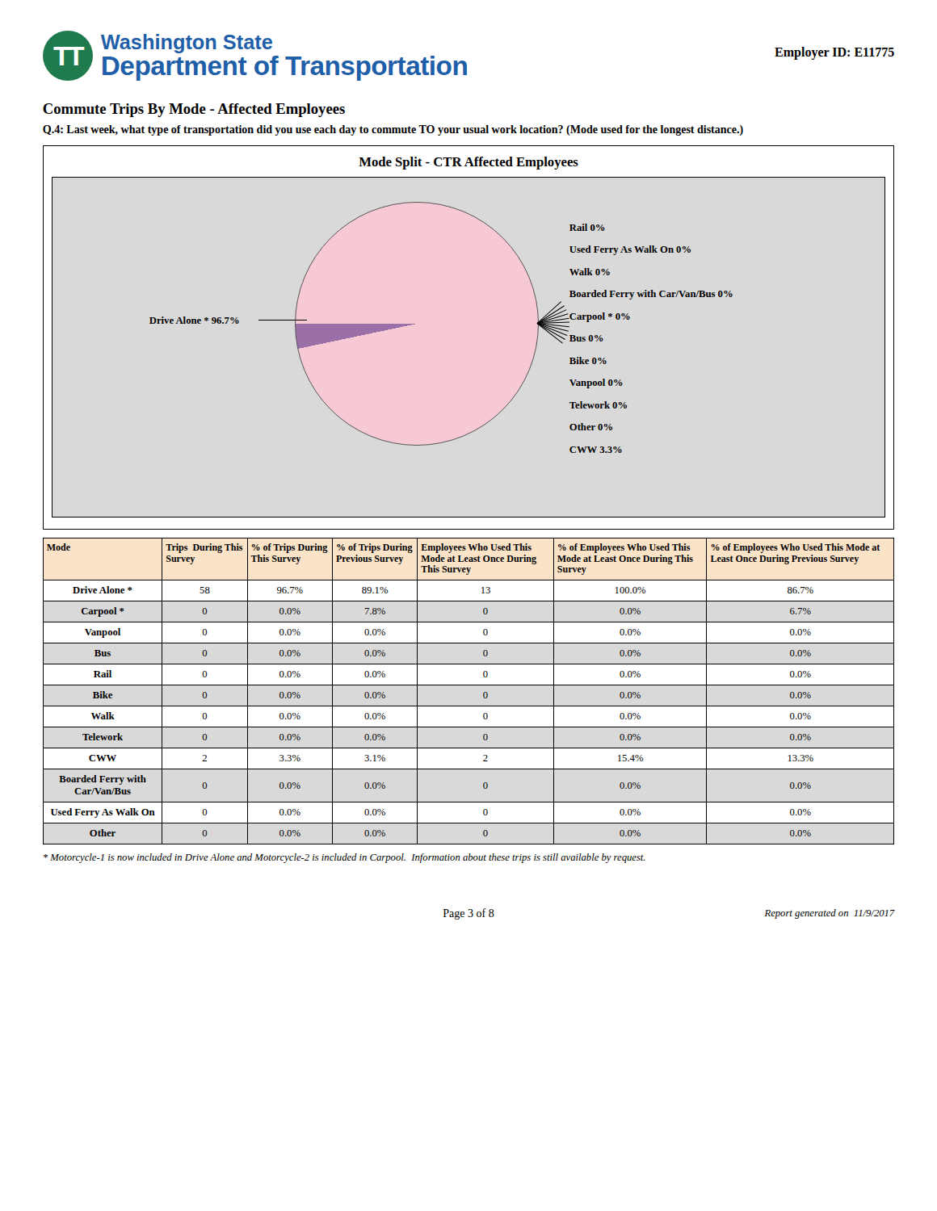TT
Washington State
Department of Transportation
Employer ID: E11775
Commute Trips By Mode - Affected Employees
Q.4: Last week, what type of transportation did you use each day to commute TO your usual work location? (Mode used for the longest distance.)
Mode Split - CTR Affected Employees
Drive Alone * 96.7%
Rail 0%
Used Ferry As Walk On 0%
Walk 0%
Boarded Ferry with Car/Van/Bus 0%
Carpool * 0%
Bus 0%
Bike 0%
Vanpool 0%
Telework 0%
Other 0%
CWW 3.3%
| Mode | Trips During This Survey | % of Trips During This Survey | % of Trips During Previous Survey | Employees Who Used This Mode at Least Once During This Survey | % of Employees Who Used This Mode at Least Once During This Survey | % of Employees Who Used This Mode at Least Once During Previous Survey |
| --- | --- | --- | --- | --- | --- | --- |
| Drive Alone * | 58 | 96.7% | 89.1% | 13 | 100.0% | 86.7% |
| Carpool * | 0 | 0.0% | 7.8% | 0 | 0.0% | 6.7% |
| Vanpool | 0 | 0.0% | 0.0% | 0 | 0.0% | 0.0% |
| Bus | 0 | 0.0% | 0.0% | 0 | 0.0% | 0.0% |
| Rail | 0 | 0.0% | 0.0% | 0 | 0.0% | 0.0% |
| Bike | 0 | 0.0% | 0.0% | 0 | 0.0% | 0.0% |
| Walk | 0 | 0.0% | 0.0% | 0 | 0.0% | 0.0% |
| Telework | 0 | 0.0% | 0.0% | 0 | 0.0% | 0.0% |
| CWW | 2 | 3.3% | 3.1% | 2 | 15.4% | 13.3% |
| Boarded Ferry with Car/Van/Bus | 0 | 0.0% | 0.0% | 0 | 0.0% | 0.0% |
| Used Ferry As Walk On | 0 | 0.0% | 0.0% | 0 | 0.0% | 0.0% |
| Other | 0 | 0.0% | 0.0% | 0 | 0.0% | 0.0% |
* Motorcycle-1 is now included in Drive Alone and Motorcycle-2 is included in Carpool. Information about these trips is still available by request.
Page 3 of 8
Report generated on 11/9/2017